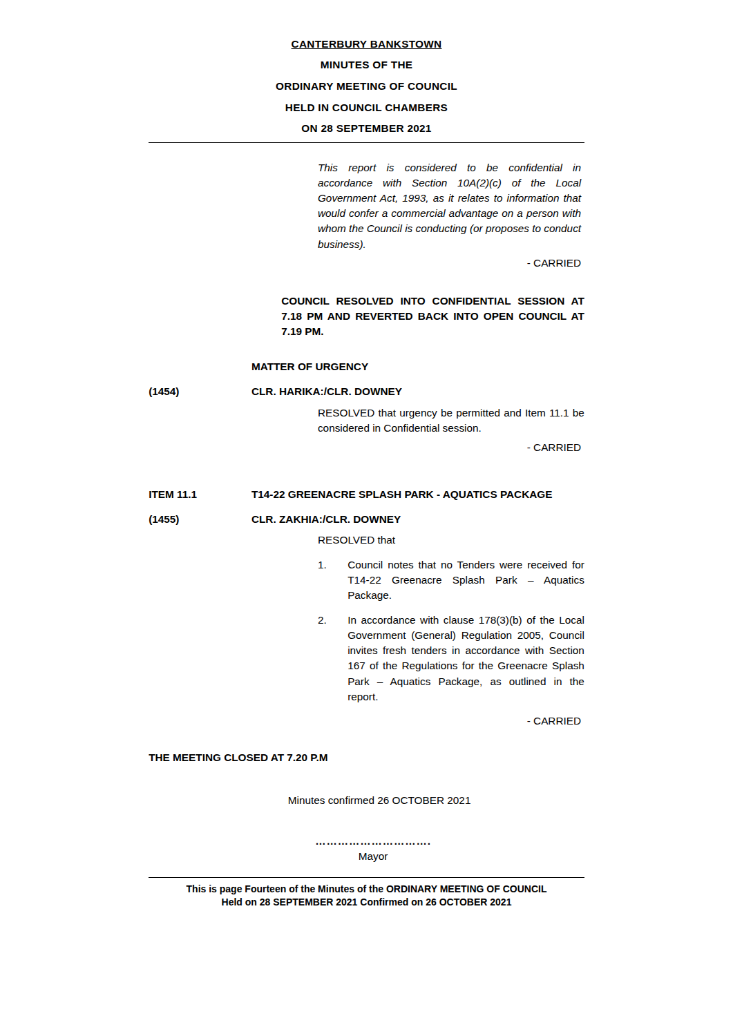CANTERBURY BANKSTOWN
MINUTES OF THE
ORDINARY MEETING OF COUNCIL
HELD IN COUNCIL CHAMBERS
ON 28 SEPTEMBER 2021
This report is considered to be confidential in accordance with Section 10A(2)(c) of the Local Government Act, 1993, as it relates to information that would confer a commercial advantage on a person with whom the Council is conducting (or proposes to conduct business).
- CARRIED
COUNCIL RESOLVED INTO CONFIDENTIAL SESSION AT 7.18 PM AND REVERTED BACK INTO OPEN COUNCIL AT 7.19 PM.
MATTER OF URGENCY
(1454)
CLR. HARIKA:/CLR. DOWNEY
RESOLVED that urgency be permitted and Item 11.1 be considered in Confidential session.
- CARRIED
ITEM 11.1
T14-22 GREENACRE SPLASH PARK - AQUATICS PACKAGE
(1455)
CLR. ZAKHIA:/CLR. DOWNEY
RESOLVED that
1. Council notes that no Tenders were received for T14-22 Greenacre Splash Park – Aquatics Package.
2. In accordance with clause 178(3)(b) of the Local Government (General) Regulation 2005, Council invites fresh tenders in accordance with Section 167 of the Regulations for the Greenacre Splash Park – Aquatics Package, as outlined in the report.
- CARRIED
THE MEETING CLOSED AT 7.20 P.M
Minutes confirmed 26 OCTOBER 2021
………………………….
Mayor
This is page Fourteen of the Minutes of the ORDINARY MEETING OF COUNCIL
Held on 28 SEPTEMBER 2021 Confirmed on 26 OCTOBER 2021